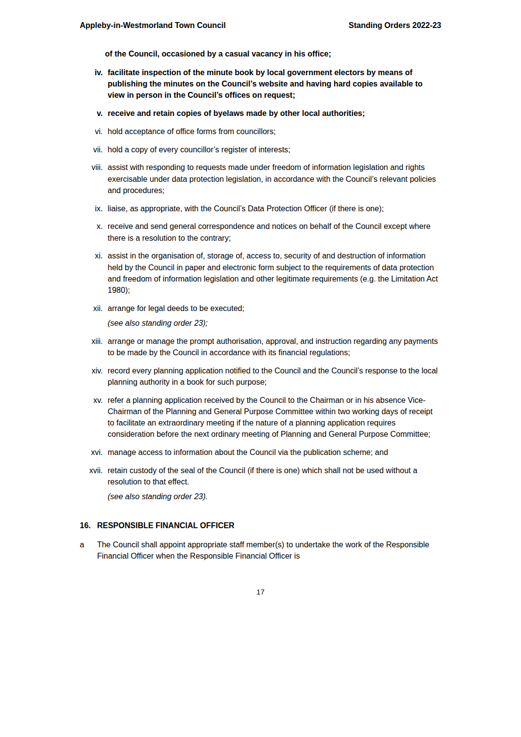Appleby-in-Westmorland Town Council Standing Orders 2022-23
of the Council, occasioned by a casual vacancy in his office;
facilitate inspection of the minute book by local government electors by means of publishing the minutes on the Council’s website and having hard copies available to view in person in the Council’s offices on request;
receive and retain copies of byelaws made by other local authorities;
hold acceptance of office forms from councillors;
hold a copy of every councillor’s register of interests;
assist with responding to requests made under freedom of information legislation and rights exercisable under data protection legislation, in accordance with the Council’s relevant policies and procedures;
liaise, as appropriate, with the Council’s Data Protection Officer (if there is one);
receive and send general correspondence and notices on behalf of the Council except where there is a resolution to the contrary;
assist in the organisation of, storage of, access to, security of and destruction of information held by the Council in paper and electronic form subject to the requirements of data protection and freedom of information legislation and other legitimate requirements (e.g. the Limitation Act 1980);
arrange for legal deeds to be executed;
(see also standing order 23);
arrange or manage the prompt authorisation, approval, and instruction regarding any payments to be made by the Council in accordance with its financial regulations;
record every planning application notified to the Council and the Council’s response to the local planning authority in a book for such purpose;
refer a planning application received by the Council to the Chairman or in his absence Vice-Chairman of the Planning and General Purpose Committee within two working days of receipt to facilitate an extraordinary meeting if the nature of a planning application requires consideration before the next ordinary meeting of Planning and General Purpose Committee;
manage access to information about the Council via the publication scheme; and
retain custody of the seal of the Council (if there is one) which shall not be used without a resolution to that effect.
(see also standing order 23).
16. RESPONSIBLE FINANCIAL OFFICER
a The Council shall appoint appropriate staff member(s) to undertake the work of the Responsible Financial Officer when the Responsible Financial Officer is
17